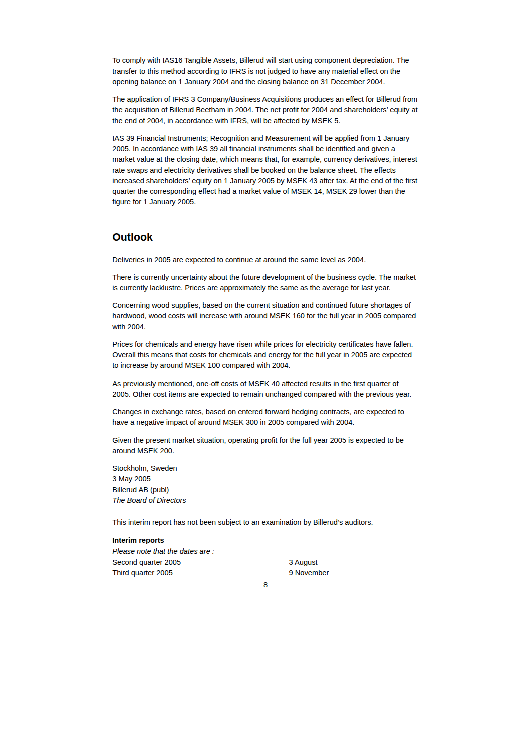To comply with IAS16 Tangible Assets, Billerud will start using component depreciation. The transfer to this method according to IFRS is not judged to have any material effect on the opening balance on 1 January 2004 and the closing balance on 31 December 2004.
The application of IFRS 3 Company/Business Acquisitions produces an effect for Billerud from the acquisition of Billerud Beetham in 2004. The net profit for 2004 and shareholders’ equity at the end of 2004, in accordance with IFRS, will be affected by MSEK 5.
IAS 39 Financial Instruments; Recognition and Measurement will be applied from 1 January 2005. In accordance with IAS 39 all financial instruments shall be identified and given a market value at the closing date, which means that, for example, currency derivatives, interest rate swaps and electricity derivatives shall be booked on the balance sheet. The effects increased shareholders’ equity on 1 January 2005 by MSEK 43 after tax. At the end of the first quarter the corresponding effect had a market value of MSEK 14, MSEK 29 lower than the figure for 1 January 2005.
Outlook
Deliveries in 2005 are expected to continue at around the same level as 2004.
There is currently uncertainty about the future development of the business cycle. The market is currently lacklustre. Prices are approximately the same as the average for last year.
Concerning wood supplies, based on the current situation and continued future shortages of hardwood, wood costs will increase with around MSEK 160 for the full year in 2005 compared with 2004.
Prices for chemicals and energy have risen while prices for electricity certificates have fallen. Overall this means that costs for chemicals and energy for the full year in 2005 are expected to increase by around MSEK 100 compared with 2004.
As previously mentioned, one-off costs of MSEK 40 affected results in the first quarter of 2005. Other cost items are expected to remain unchanged compared with the previous year.
Changes in exchange rates, based on entered forward hedging contracts, are expected to have a negative impact of around MSEK 300 in 2005 compared with 2004.
Given the present market situation, operating profit for the full year 2005 is expected to be around MSEK 200.
Stockholm, Sweden
3 May 2005
Billerud AB (publ)
The Board of Directors
This interim report has not been subject to an examination by Billerud’s auditors.
Interim reports
Please note that the dates are :
| Second quarter 2005 | 3 August |
| Third quarter 2005 | 9 November |
8